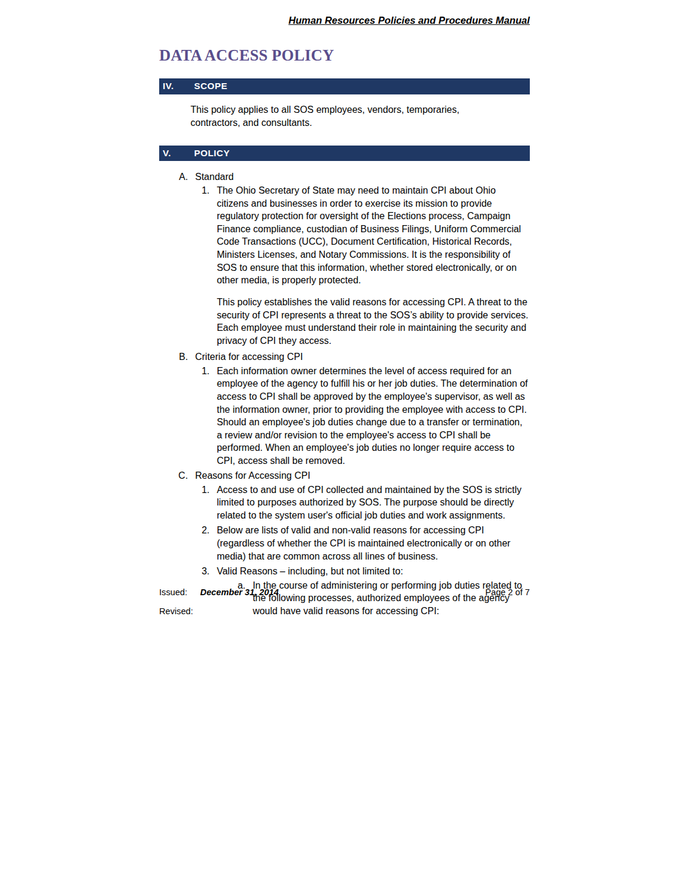Human Resources Policies and Procedures Manual
DATA ACCESS POLICY
IV. SCOPE
This policy applies to all SOS employees, vendors, temporaries, contractors, and consultants.
V. POLICY
Standard
The Ohio Secretary of State may need to maintain CPI about Ohio citizens and businesses in order to exercise its mission to provide regulatory protection for oversight of the Elections process, Campaign Finance compliance, custodian of Business Filings, Uniform Commercial Code Transactions (UCC), Document Certification, Historical Records, Ministers Licenses, and Notary Commissions. It is the responsibility of SOS to ensure that this information, whether stored electronically, or on other media, is properly protected.
This policy establishes the valid reasons for accessing CPI. A threat to the security of CPI represents a threat to the SOS’s ability to provide services. Each employee must understand their role in maintaining the security and privacy of CPI they access.
Criteria for accessing CPI
Each information owner determines the level of access required for an employee of the agency to fulfill his or her job duties. The determination of access to CPI shall be approved by the employee's supervisor, as well as the information owner, prior to providing the employee with access to CPI. Should an employee's job duties change due to a transfer or termination, a review and/or revision to the employee's access to CPI shall be performed. When an employee's job duties no longer require access to CPI, access shall be removed.
Reasons for Accessing CPI
Access to and use of CPI collected and maintained by the SOS is strictly limited to purposes authorized by SOS. The purpose should be directly related to the system user's official job duties and work assignments.
Below are lists of valid and non-valid reasons for accessing CPI (regardless of whether the CPI is maintained electronically or on other media) that are common across all lines of business.
Valid Reasons – including, but not limited to:
In the course of administering or performing job duties related to the following processes, authorized employees of the agency would have valid reasons for accessing CPI:
Issued: December 31, 2014
Page 2 of 7
Revised: